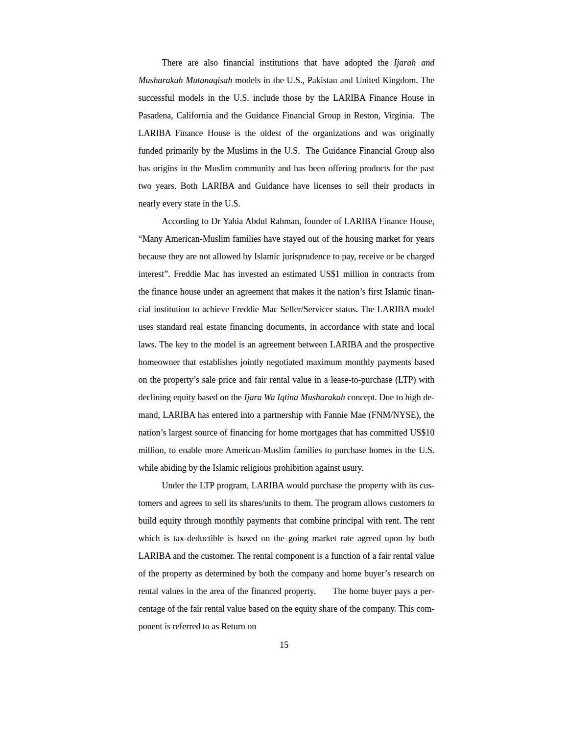There are also financial institutions that have adopted the Ijarah and Musharakah Mutanaqisah models in the U.S., Pakistan and United Kingdom. The successful models in the U.S. include those by the LARIBA Finance House in Pasadena, California and the Guidance Financial Group in Reston, Virginia. The LARIBA Finance House is the oldest of the organizations and was originally funded primarily by the Muslims in the U.S. The Guidance Financial Group also has origins in the Muslim community and has been offering products for the past two years. Both LARIBA and Guidance have licenses to sell their products in nearly every state in the U.S.
According to Dr Yahia Abdul Rahman, founder of LARIBA Finance House, “Many American-Muslim families have stayed out of the housing market for years because they are not allowed by Islamic jurisprudence to pay, receive or be charged interest”. Freddie Mac has invested an estimated US$1 million in contracts from the finance house under an agreement that makes it the nation’s first Islamic financial institution to achieve Freddie Mac Seller/Servicer status. The LARIBA model uses standard real estate financing documents, in accordance with state and local laws. The key to the model is an agreement between LARIBA and the prospective homeowner that establishes jointly negotiated maximum monthly payments based on the property’s sale price and fair rental value in a lease-to-purchase (LTP) with declining equity based on the Ijara Wa Iqtina Musharakah concept. Due to high demand, LARIBA has entered into a partnership with Fannie Mae (FNM/NYSE), the nation’s largest source of financing for home mortgages that has committed US$10 million, to enable more American-Muslim families to purchase homes in the U.S. while abiding by the Islamic religious prohibition against usury.
Under the LTP program, LARIBA would purchase the property with its customers and agrees to sell its shares/units to them. The program allows customers to build equity through monthly payments that combine principal with rent. The rent which is tax-deductible is based on the going market rate agreed upon by both LARIBA and the customer. The rental component is a function of a fair rental value of the property as determined by both the company and home buyer’s research on rental values in the area of the financed property. The home buyer pays a percentage of the fair rental value based on the equity share of the company. This component is referred to as Return on
15